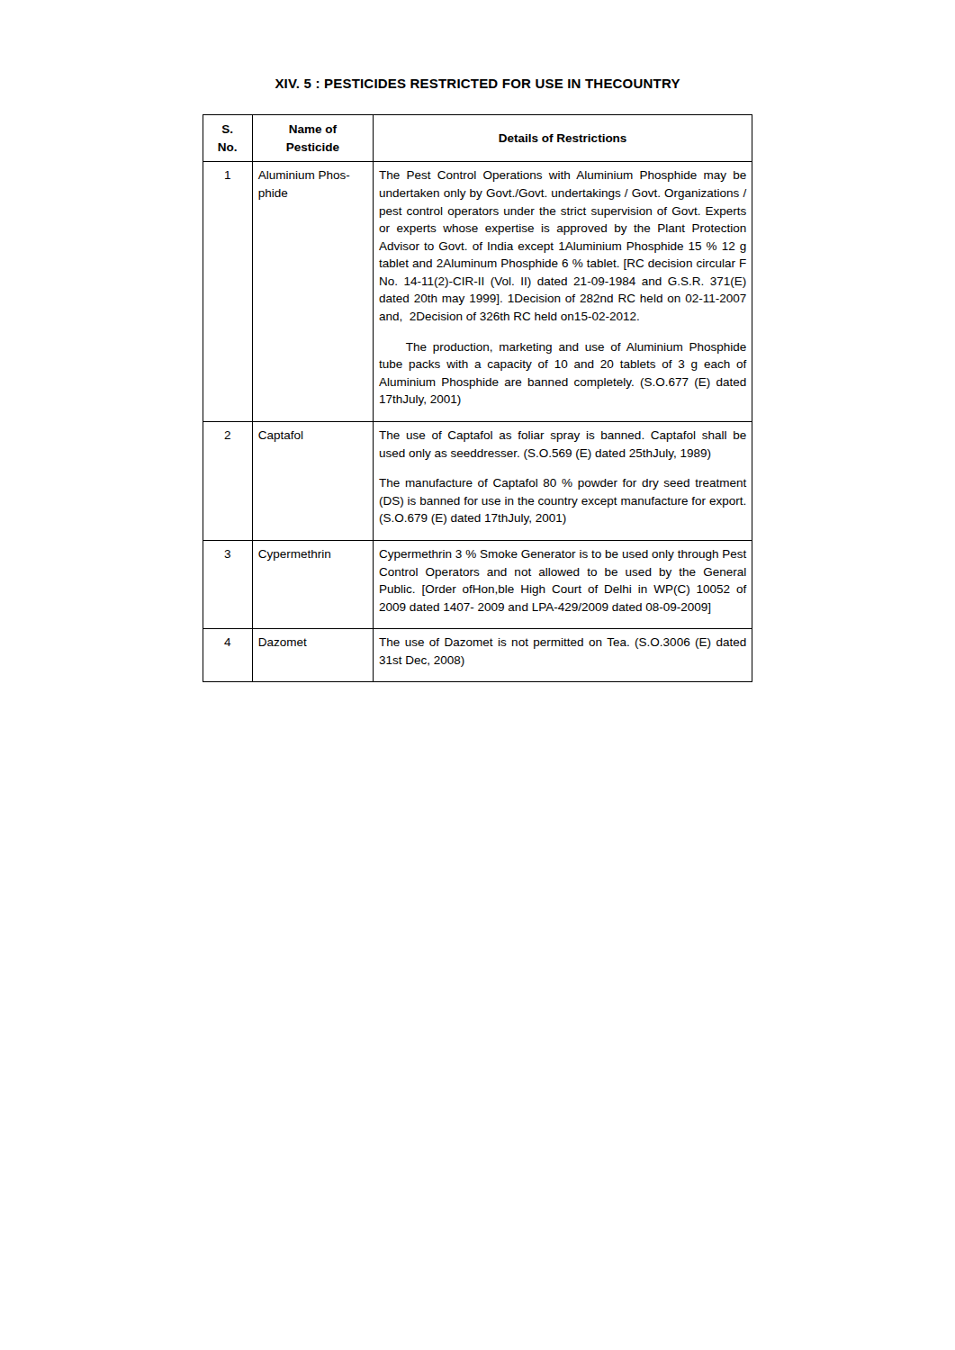XIV. 5 : PESTICIDES RESTRICTED FOR USE IN THECOUNTRY
| S. No. | Name of Pesticide | Details of Restrictions |
| --- | --- | --- |
| 1 | Aluminium Phos- phide | The Pest Control Operations with Aluminium Phosphide may be undertaken only by Govt./Govt. undertakings / Govt. Organizations / pest control operators under the strict supervision of Govt. Experts or experts whose expertise is approved by the Plant Protection Advisor to Govt. of India except 1Aluminium Phosphide 15 % 12 g tablet and 2Aluminum Phosphide 6 % tablet. [RC decision circular F No. 14-11(2)-CIR-II (Vol. II) dated 21-09-1984 and G.S.R. 371(E) dated 20th may 1999]. 1Decision of 282nd RC held on 02-11-2007 and, 2Decision of 326th RC held on15-02-2012. The production, marketing and use of Aluminium Phosphide tube packs with a capacity of 10 and 20 tablets of 3 g each of Aluminium Phosphide are banned completely. (S.O.677 (E) dated 17thJuly, 2001) |
| 2 | Captafol | The use of Captafol as foliar spray is banned. Captafol shall be used only as seeddresser. (S.O.569 (E) dated 25thJuly, 1989) The manufacture of Captafol 80 % powder for dry seed treatment (DS) is banned for use in the country except manufacture for export. (S.O.679 (E) dated 17thJuly, 2001) |
| 3 | Cypermethrin | Cypermethrin 3 % Smoke Generator is to be used only through Pest Control Operators and not allowed to be used by the General Public. [Order ofHon,ble High Court of Delhi in WP(C) 10052 of 2009 dated 1407- 2009 and LPA-429/2009 dated 08-09-2009] |
| 4 | Dazomet | The use of Dazomet is not permitted on Tea. (S.O.3006 (E) dated 31st Dec, 2008) |